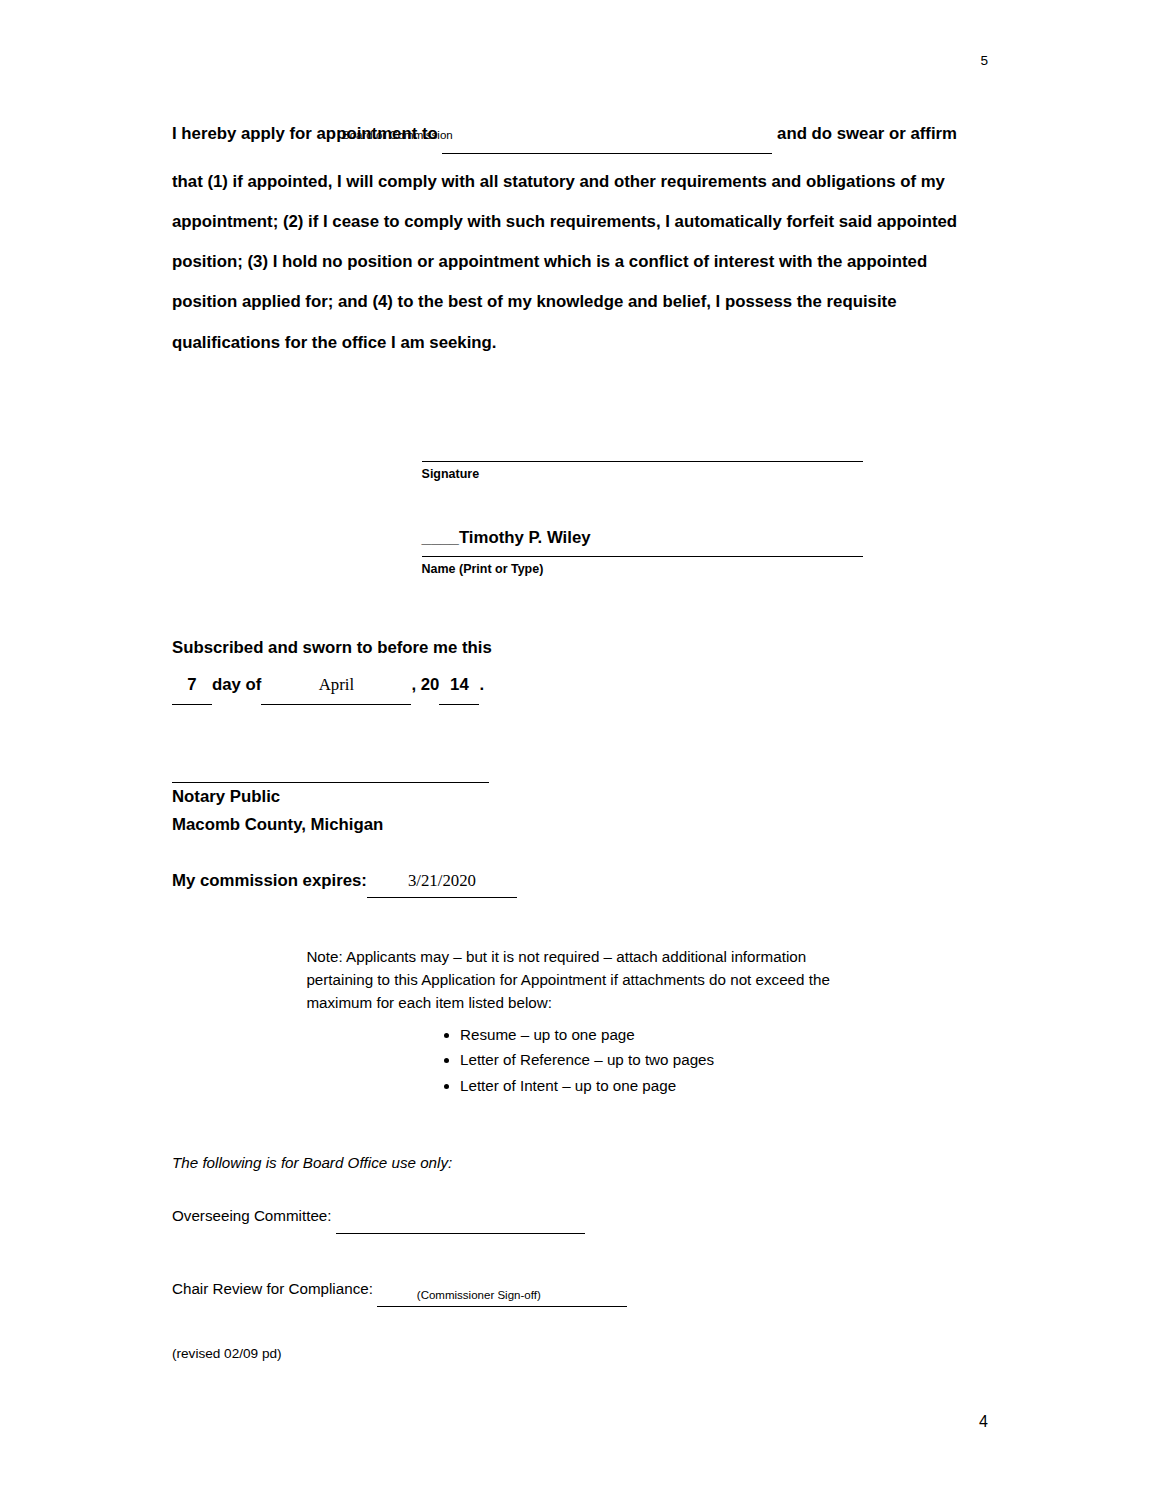5
I hereby apply for appointment to and do swear or affirm Board or Commission that (1) if appointed, I will comply with all statutory and other requirements and obligations of my appointment; (2) if I cease to comply with such requirements, I automatically forfeit said appointed position; (3) I hold no position or appointment which is a conflict of interest with the appointed position applied for; and (4) to the best of my knowledge and belief, I possess the requisite qualifications for the office I am seeking.
Signature
____Timothy P. Wiley
Name (Print or Type)
Subscribed and sworn to before me this
7day ofApril, 2014.
Notary Public
Macomb County, Michigan
My commission expires:3/21/2020
Note: Applicants may – but it is not required – attach additional information pertaining to this Application for Appointment if attachments do not exceed the maximum for each item listed below:
Resume – up to one page
Letter of Reference – up to two pages
Letter of Intent – up to one page
The following is for Board Office use only: Overseeing Committee:
Chair Review for Compliance: (Commissioner Sign-off)
(revised 02/09 pd)
4